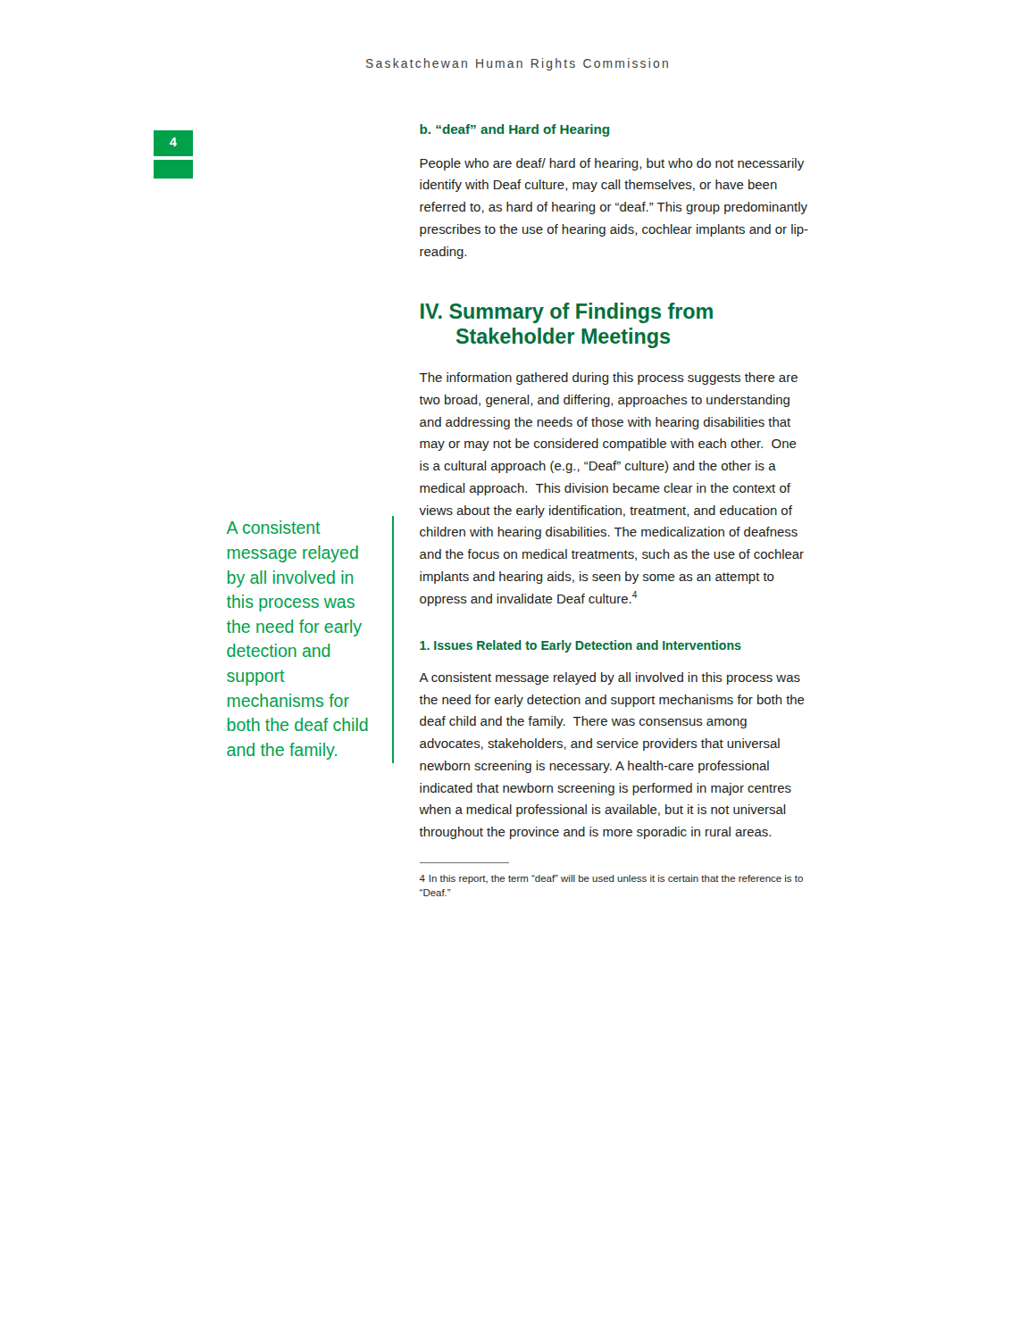Saskatchewan Human Rights Commission
4
A consistent message relayed by all involved in this process was the need for early detection and support mechanisms for both the deaf child and the family.
b. “deaf” and Hard of Hearing
People who are deaf/ hard of hearing, but who do not necessarily identify with Deaf culture, may call themselves, or have been referred to, as hard of hearing or “deaf.” This group predominantly prescribes to the use of hearing aids, cochlear implants and or lip-reading.
IV. Summary of Findings fromStakeholder Meetings
The information gathered during this process suggests there are two broad, general, and differing, approaches to understanding and addressing the needs of those with hearing disabilities that may or may not be considered compatible with each other. One is a cultural approach (e.g., “Deaf” culture) and the other is a medical approach. This division became clear in the context of views about the early identification, treatment, and education of children with hearing disabilities. The medicalization of deafness and the focus on medical treatments, such as the use of cochlear implants and hearing aids, is seen by some as an attempt to oppress and invalidate Deaf culture.4
1. Issues Related to Early Detection and Interventions
A consistent message relayed by all involved in this process was the need for early detection and support mechanisms for both the deaf child and the family. There was consensus among advocates, stakeholders, and service providers that universal newborn screening is necessary. A health-care professional indicated that newborn screening is performed in major centres when a medical professional is available, but it is not universal throughout the province and is more sporadic in rural areas.
4 In this report, the term “deaf” will be used unless it is certain that the reference is to “Deaf.”